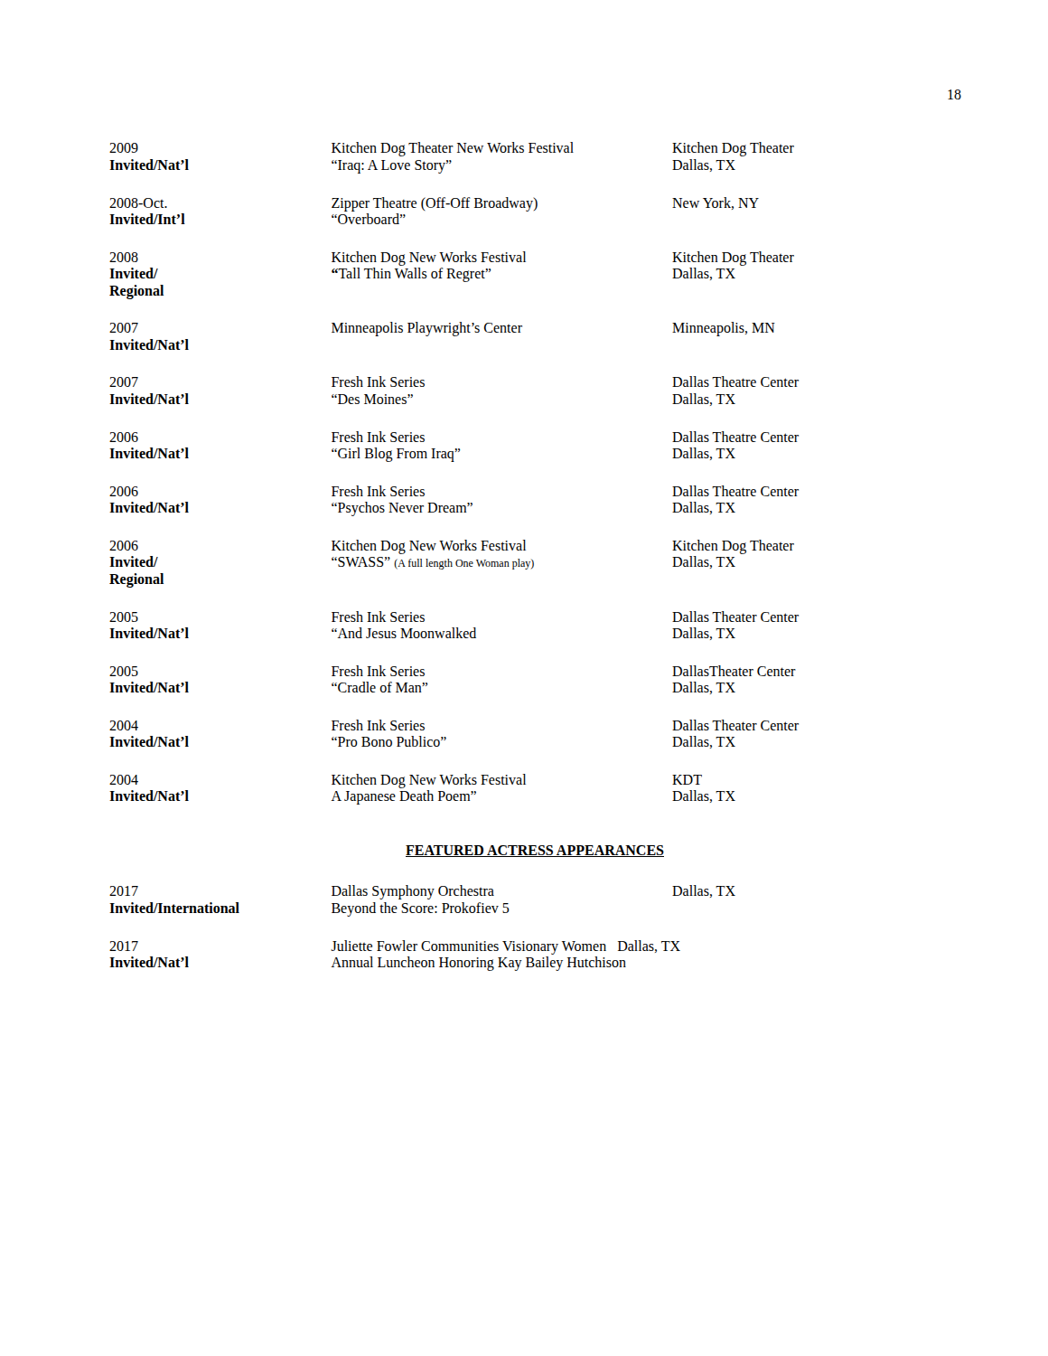18
| 2009 Invited/Nat’l | Kitchen Dog Theater New Works Festival “Iraq: A Love Story” | Kitchen Dog Theater Dallas, TX |
| 2008-Oct. Invited/Int’l | Zipper Theatre (Off-Off Broadway) “Overboard” | New York, NY |
| 2008 Invited/ Regional | Kitchen Dog New Works Festival “ Tall Thin Walls of Regret” | Kitchen Dog Theater Dallas, TX |
| 2007 Invited/Nat’l | Minneapolis Playwright’s Center | Minneapolis, MN |
| 2007 Invited/Nat’l | Fresh Ink Series “Des Moines” | Dallas Theatre Center Dallas, TX |
| 2006 Invited/Nat’l | Fresh Ink Series “Girl Blog From Iraq” | Dallas Theatre Center Dallas, TX |
| 2006 Invited/Nat’l | Fresh Ink Series “Psychos Never Dream” | Dallas Theatre Center Dallas, TX |
| 2006 Invited/ Regional | Kitchen Dog New Works Festival “SWASS” (A full length One Woman play) | Kitchen Dog Theater Dallas, TX |
| 2005 Invited/Nat’l | Fresh Ink Series “And Jesus Moonwalked | Dallas Theater Center Dallas, TX |
| 2005 Invited/Nat’l | Fresh Ink Series “Cradle of Man” | DallasTheater Center Dallas, TX |
| 2004 Invited/Nat’l | Fresh Ink Series “Pro Bono Publico” | Dallas Theater Center Dallas, TX |
| 2004 Invited/Nat’l | Kitchen Dog New Works Festival A Japanese Death Poem” | KDT Dallas, TX |
FEATURED ACTRESS APPEARANCES
| 2017 Invited/International | Dallas Symphony Orchestra Beyond the Score: Prokofiev 5 | Dallas, TX |
| 2017 Invited/Nat’l | Juliette Fowler Communities Visionary Women Dallas, TX Annual Luncheon Honoring Kay Bailey Hutchison |